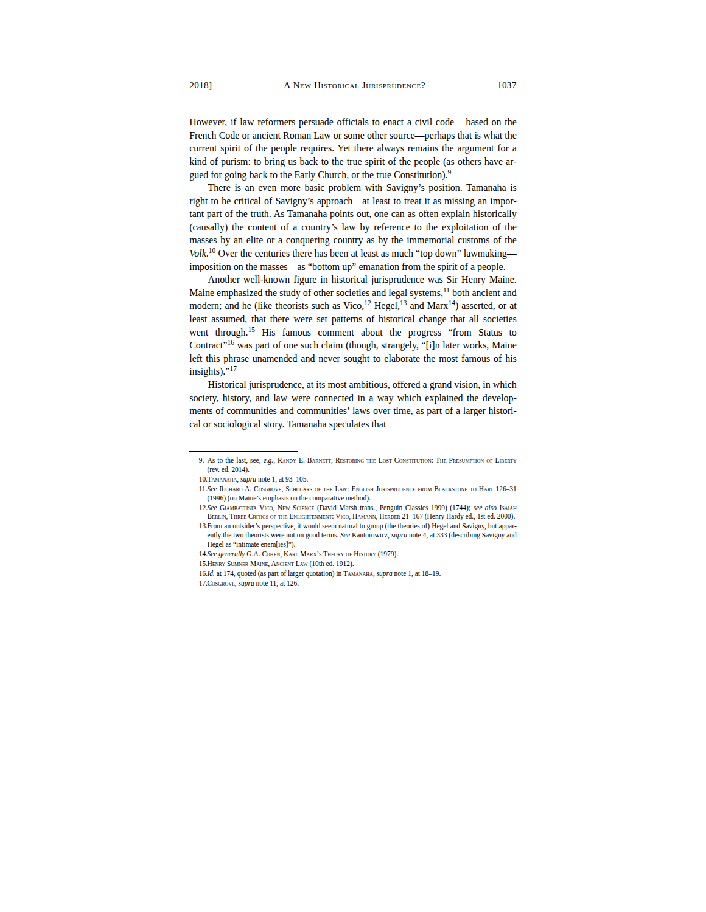2018] A New Historical Jurisprudence? 1037
However, if law reformers persuade officials to enact a civil code – based on the French Code or ancient Roman Law or some other source—perhaps that is what the current spirit of the people requires. Yet there always remains the argument for a kind of purism: to bring us back to the true spirit of the people (as others have argued for going back to the Early Church, or the true Constitution).9
There is an even more basic problem with Savigny’s position. Tamanaha is right to be critical of Savigny’s approach—at least to treat it as missing an important part of the truth. As Tamanaha points out, one can as often explain historically (causally) the content of a country’s law by reference to the exploitation of the masses by an elite or a conquering country as by the immemorial customs of the Volk.10 Over the centuries there has been at least as much “top down” lawmaking—imposition on the masses—as “bottom up” emanation from the spirit of a people.
Another well-known figure in historical jurisprudence was Sir Henry Maine. Maine emphasized the study of other societies and legal systems,11 both ancient and modern; and he (like theorists such as Vico,12 Hegel,13 and Marx14) asserted, or at least assumed, that there were set patterns of historical change that all societies went through.15 His famous comment about the progress “from Status to Contract”16 was part of one such claim (though, strangely, “[i]n later works, Maine left this phrase unamended and never sought to elaborate the most famous of his insights).”17
Historical jurisprudence, at its most ambitious, offered a grand vision, in which society, history, and law were connected in a way which explained the developments of communities and communities’ laws over time, as part of a larger historical or sociological story. Tamanaha speculates that
9. As to the last, see, e.g., Randy E. Barnett, Restoring the Lost Constitution: The Presumption of Liberty (rev. ed. 2014).
10. Tamanaha, supra note 1, at 93–105.
11. See Richard A. Cosgrove, Scholars of the Law: English Jurisprudence from Blackstone to Hart 126–31 (1996) (on Maine’s emphasis on the comparative method).
12. See Giambattista Vico, New Science (David Marsh trans., Penguin Classics 1999) (1744); see also Isaiah Berlin, Three Critics of the Enlightenment: Vico, Hamann, Herder 21–167 (Henry Hardy ed., 1st ed. 2000).
13. From an outsider’s perspective, it would seem natural to group (the theories of) Hegel and Savigny, but apparently the two theorists were not on good terms. See Kantorowicz, supra note 4, at 333 (describing Savigny and Hegel as “intimate enem[ies]”).
14. See generally G.A. Cohen, Karl Marx’s Theory of History (1979).
15. Henry Sumner Maine, Ancient Law (10th ed. 1912).
16. Id. at 174, quoted (as part of larger quotation) in Tamanaha, supra note 1, at 18–19.
17. Cosgrove, supra note 11, at 126.